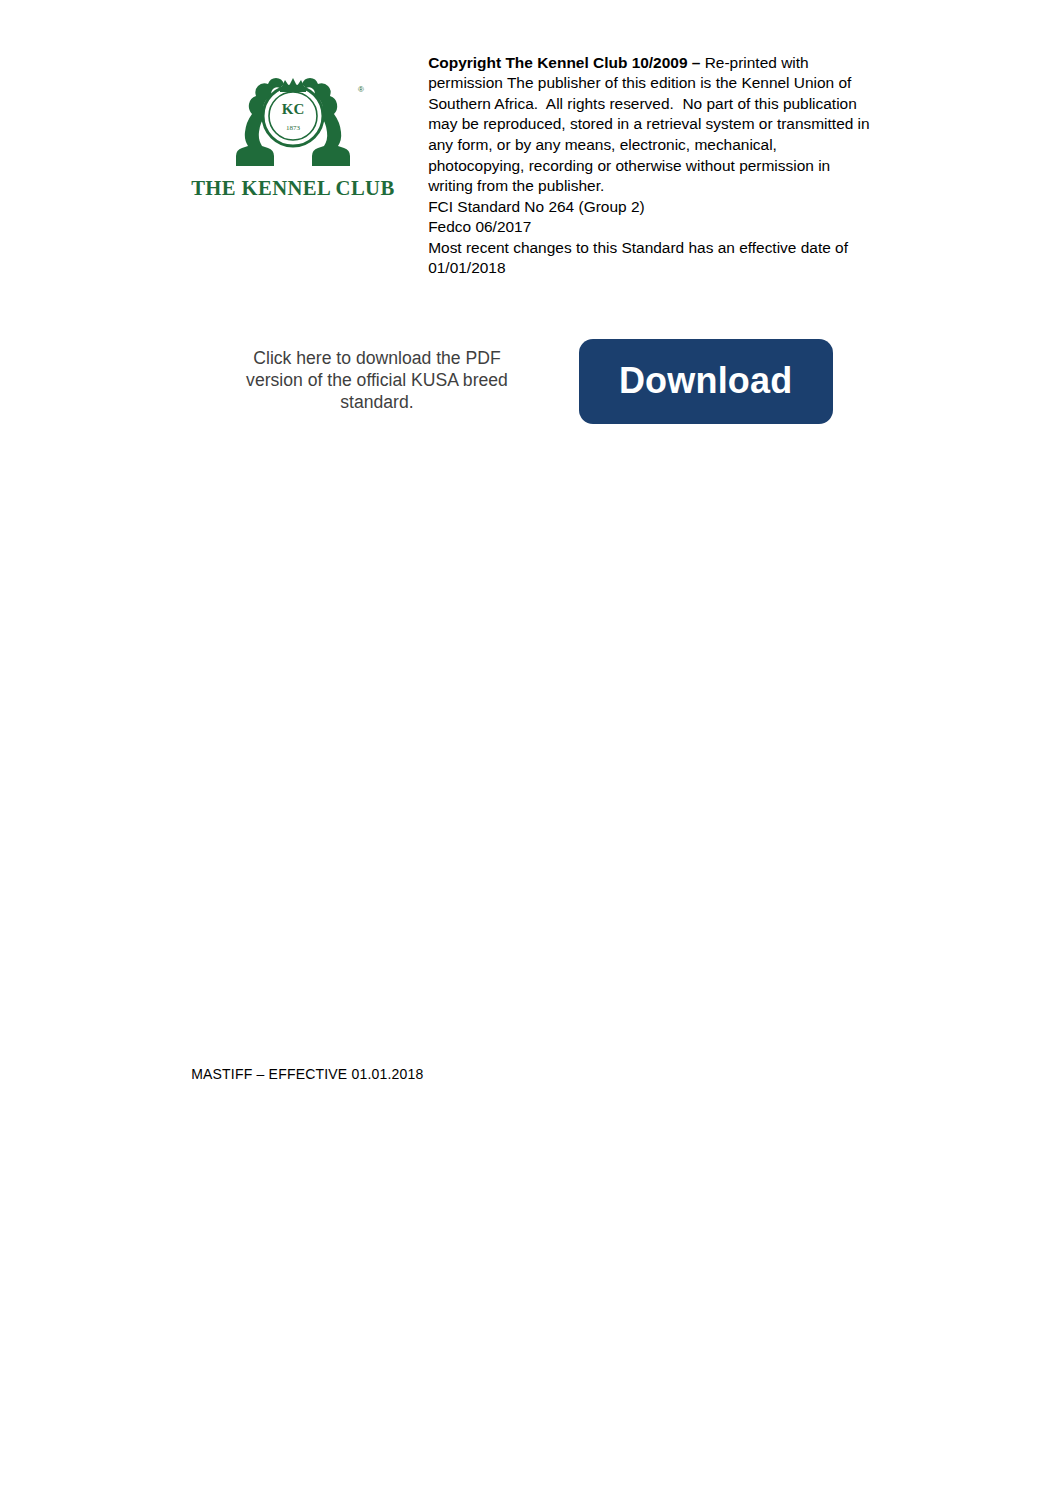KC 1873 ®
THE KENNEL CLUB
Copyright The Kennel Club 10/2009 – Re-printed with permission The publisher of this edition is the Kennel Union of Southern Africa. All rights reserved. No part of this publication may be reproduced, stored in a retrieval system or transmitted in any form, or by any means, electronic, mechanical, photocopying, recording or otherwise without permission in writing from the publisher.
FCI Standard No 264 (Group 2)
Fedco 06/2017
Most recent changes to this Standard has an effective date of 01/01/2018
Click here to download the PDF version of the official KUSA breed standard.
Download
MASTIFF – EFFECTIVE 01.01.2018